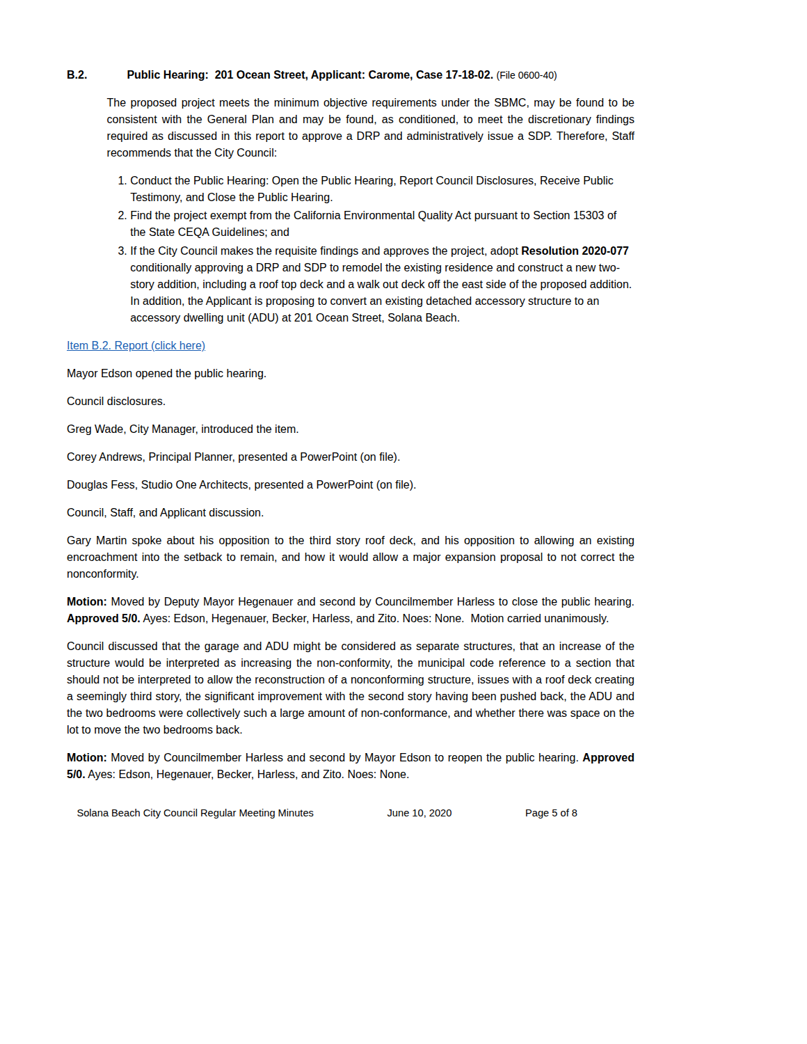B.2. Public Hearing: 201 Ocean Street, Applicant: Carome, Case 17-18-02. (File 0600-40)
The proposed project meets the minimum objective requirements under the SBMC, may be found to be consistent with the General Plan and may be found, as conditioned, to meet the discretionary findings required as discussed in this report to approve a DRP and administratively issue a SDP. Therefore, Staff recommends that the City Council:
Conduct the Public Hearing: Open the Public Hearing, Report Council Disclosures, Receive Public Testimony, and Close the Public Hearing.
Find the project exempt from the California Environmental Quality Act pursuant to Section 15303 of the State CEQA Guidelines; and
If the City Council makes the requisite findings and approves the project, adopt Resolution 2020-077 conditionally approving a DRP and SDP to remodel the existing residence and construct a new two-story addition, including a roof top deck and a walk out deck off the east side of the proposed addition. In addition, the Applicant is proposing to convert an existing detached accessory structure to an accessory dwelling unit (ADU) at 201 Ocean Street, Solana Beach.
Item B.2. Report (click here)
Mayor Edson opened the public hearing.
Council disclosures.
Greg Wade, City Manager, introduced the item.
Corey Andrews, Principal Planner, presented a PowerPoint (on file).
Douglas Fess, Studio One Architects, presented a PowerPoint (on file).
Council, Staff, and Applicant discussion.
Gary Martin spoke about his opposition to the third story roof deck, and his opposition to allowing an existing encroachment into the setback to remain, and how it would allow a major expansion proposal to not correct the nonconformity.
Motion: Moved by Deputy Mayor Hegenauer and second by Councilmember Harless to close the public hearing. Approved 5/0. Ayes: Edson, Hegenauer, Becker, Harless, and Zito. Noes: None. Motion carried unanimously.
Council discussed that the garage and ADU might be considered as separate structures, that an increase of the structure would be interpreted as increasing the non-conformity, the municipal code reference to a section that should not be interpreted to allow the reconstruction of a nonconforming structure, issues with a roof deck creating a seemingly third story, the significant improvement with the second story having been pushed back, the ADU and the two bedrooms were collectively such a large amount of non-conformance, and whether there was space on the lot to move the two bedrooms back.
Motion: Moved by Councilmember Harless and second by Mayor Edson to reopen the public hearing. Approved 5/0. Ayes: Edson, Hegenauer, Becker, Harless, and Zito. Noes: None.
Solana Beach City Council Regular Meeting Minutes June 10, 2020 Page 5 of 8